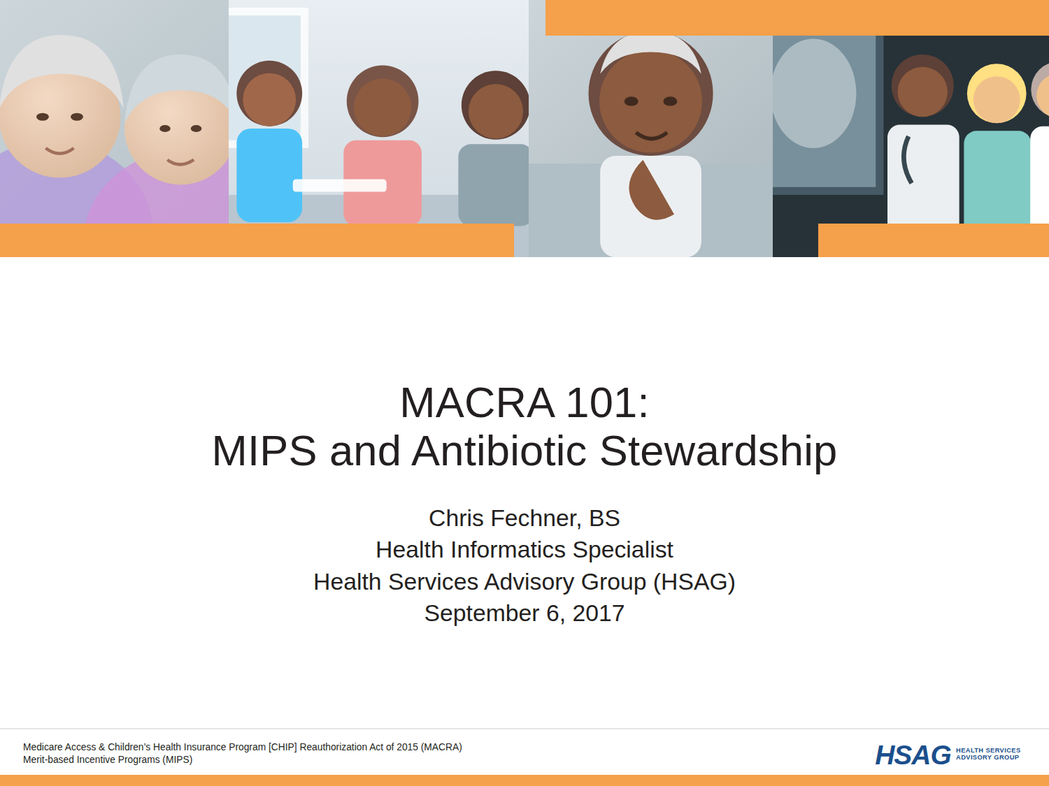MACRA 101: MIPS and Antibiotic Stewardship
Chris Fechner, BS Health Informatics Specialist Health Services Advisory Group (HSAG) September 6, 2017
Medicare Access & Children’s Health Insurance Program [CHIP] Reauthorization Act of 2015 (MACRA)
Merit-based Incentive Programs (MIPS)
HSAG
Health Services Advisory Group